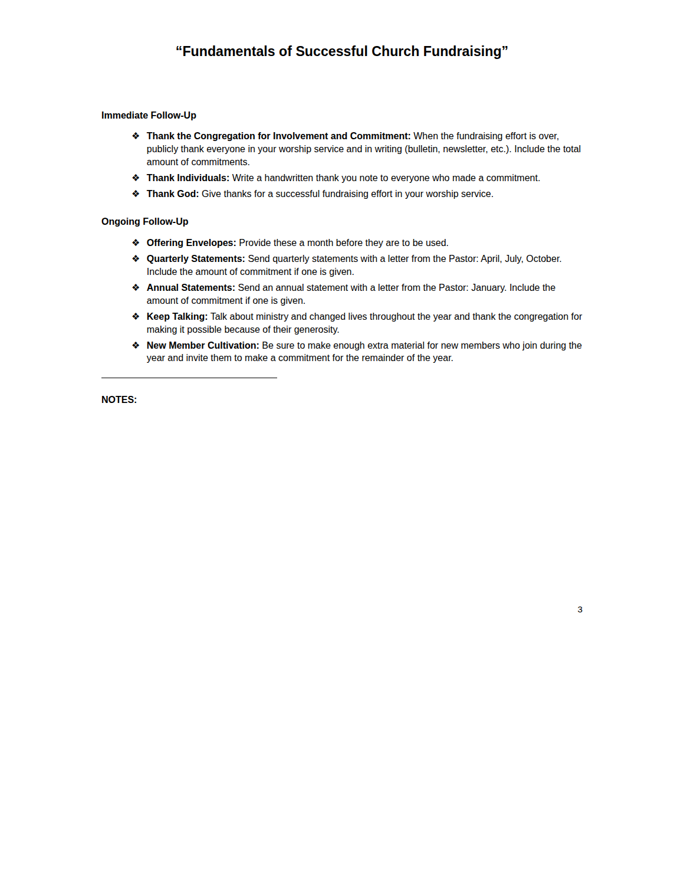“Fundamentals of Successful Church Fundraising”
Immediate Follow-Up
Thank the Congregation for Involvement and Commitment: When the fundraising effort is over, publicly thank everyone in your worship service and in writing (bulletin, newsletter, etc.). Include the total amount of commitments.
Thank Individuals: Write a handwritten thank you note to everyone who made a commitment.
Thank God: Give thanks for a successful fundraising effort in your worship service.
Ongoing Follow-Up
Offering Envelopes: Provide these a month before they are to be used.
Quarterly Statements: Send quarterly statements with a letter from the Pastor: April, July, October. Include the amount of commitment if one is given.
Annual Statements: Send an annual statement with a letter from the Pastor: January. Include the amount of commitment if one is given.
Keep Talking: Talk about ministry and changed lives throughout the year and thank the congregation for making it possible because of their generosity.
New Member Cultivation: Be sure to make enough extra material for new members who join during the year and invite them to make a commitment for the remainder of the year.
NOTES:
3